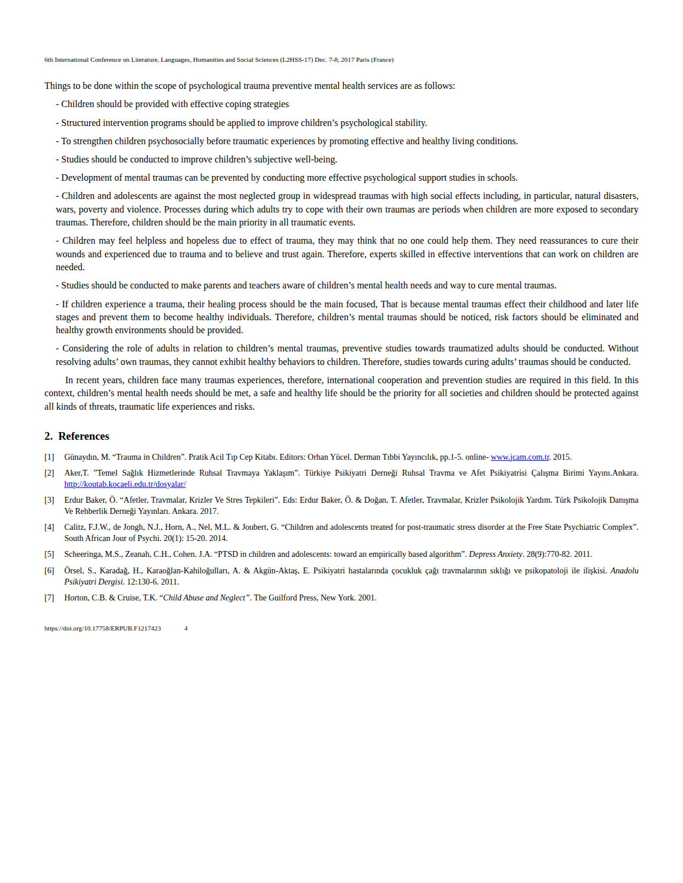6th International Conference on Literature, Languages, Humanities and Social Sciences (L2HSS-17) Dec. 7-8, 2017 Paris (France)
Things to be done within the scope of psychological trauma preventive mental health services are as follows:
- Children should be provided with effective coping strategies
- Structured intervention programs should be applied to improve children’s psychological stability.
- To strengthen children psychosocially before traumatic experiences by promoting effective and healthy living conditions.
- Studies should be conducted to improve children’s subjective well-being.
- Development of mental traumas can be prevented by conducting more effective psychological support studies in schools.
- Children and adolescents are against the most neglected group in widespread traumas with high social effects including, in particular, natural disasters, wars, poverty and violence. Processes during which adults try to cope with their own traumas are periods when children are more exposed to secondary traumas. Therefore, children should be the main priority in all traumatic events.
- Children may feel helpless and hopeless due to effect of trauma, they may think that no one could help them. They need reassurances to cure their wounds and experienced due to trauma and to believe and trust again. Therefore, experts skilled in effective interventions that can work on children are needed.
- Studies should be conducted to make parents and teachers aware of children’s mental health needs and way to cure mental traumas.
- If children experience a trauma, their healing process should be the main focused, That is because mental traumas effect their childhood and later life stages and prevent them to become healthy individuals. Therefore, children’s mental traumas should be noticed, risk factors should be eliminated and healthy growth environments should be provided.
- Considering the role of adults in relation to children’s mental traumas, preventive studies towards traumatized adults should be conducted. Without resolving adults’ own traumas, they cannot exhibit healthy behaviors to children. Therefore, studies towards curing adults’ traumas should be conducted.
In recent years, children face many traumas experiences, therefore, international cooperation and prevention studies are required in this field. In this context, children’s mental health needs should be met, a safe and healthy life should be the priority for all societies and children should be protected against all kinds of threats, traumatic life experiences and risks.
2. References
[1] Günaydın, M. “Trauma in Children”. Pratik Acil Tıp Cep Kitabı. Editors: Orhan Yücel. Derman Tıbbi Yayıncılık, pp.1-5. online- www.jcam.com.tr. 2015.
[2] Aker,T. ”Temel Sağlık Hizmetlerinde Ruhsal Travmaya Yaklaşım”. Türkiye Psikiyatri Derneği Ruhsal Travma ve Afet Psikiyatrisi Çalışma Birimi Yayını.Ankara. http://koutab.kocaeli.edu.tr/dosyalar/
[3] Erdur Baker, Ö. “Afetler, Travmalar, Krizler Ve Stres Tepkileri”. Eds: Erdur Baker, Ö. & Doğan, T. Afetler, Travmalar, Krizler Psikolojik Yardım. Türk Psikolojik Danışma Ve Rehberlik Derneği Yayınları. Ankara. 2017.
[4] Calitz, F.J.W., de Jongh, N.J., Horn, A., Nel, M.L. & Joubert, G. “Children and adolescents treated for post-traumatic stress disorder at the Free State Psychiatric Complex”. South African Jour of Psychi. 20(1): 15-20. 2014.
[5] Scheeringa, M.S., Zeanah, C.H., Cohen. J.A. “PTSD in children and adolescents: toward an empirically based algorithm”. Depress Anxiety. 28(9):770-82. 2011.
[6] Örsel, S., Karadağ, H., Karaoğlan-Kahiloğulları, A. & Akgün-Aktaş, E. Psikiyatri hastalarında çocukluk çağı travmalarının sıklığı ve psikopatoloji ile ilişkisi. Anadolu Psikiyatri Dergisi. 12:130-6. 2011.
[7] Horton, C.B. & Cruise, T.K. “Child Abuse and Neglect”. The Guilford Press, New York. 2001.
https://doi.org/10.17758/ERPUB.F1217423 4